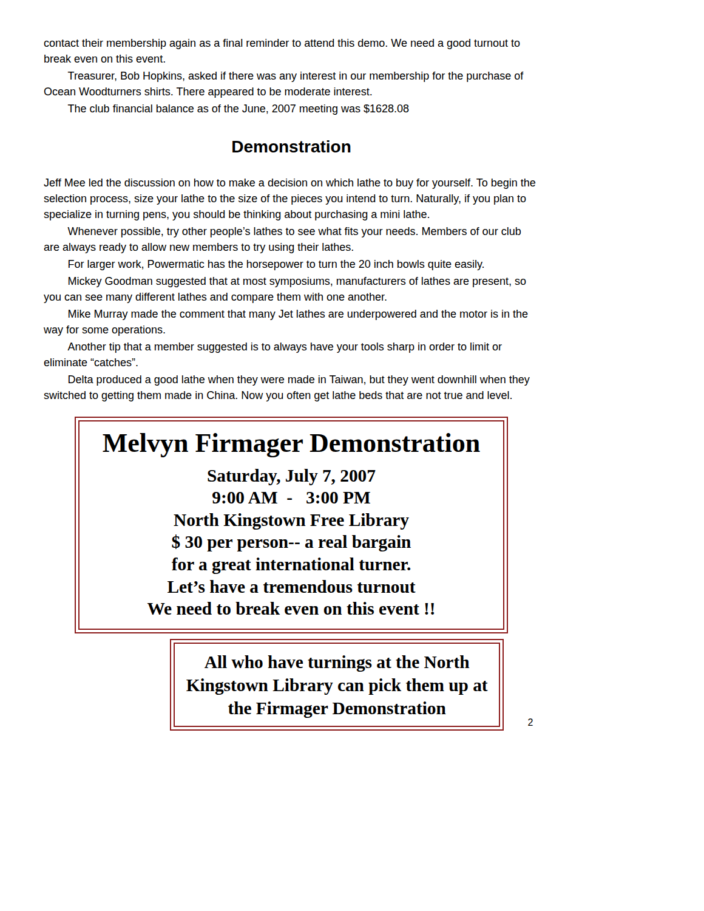contact their membership again as a final reminder to attend this demo. We need a good turnout to break even on this event.
Treasurer, Bob Hopkins, asked if there was any interest in our membership for the purchase of Ocean Woodturners shirts. There appeared to be moderate interest.
The club financial balance as of the June, 2007 meeting was $1628.08
Demonstration
Jeff Mee led the discussion on how to make a decision on which lathe to buy for yourself. To begin the selection process, size your lathe to the size of the pieces you intend to turn. Naturally, if you plan to specialize in turning pens, you should be thinking about purchasing a mini lathe.
Whenever possible, try other people’s lathes to see what fits your needs. Members of our club are always ready to allow new members to try using their lathes.
For larger work, Powermatic has the horsepower to turn the 20 inch bowls quite easily.
Mickey Goodman suggested that at most symposiums, manufacturers of lathes are present, so you can see many different lathes and compare them with one another.
Mike Murray made the comment that many Jet lathes are underpowered and the motor is in the way for some operations.
Another tip that a member suggested is to always have your tools sharp in order to limit or eliminate “catches”.
Delta produced a good lathe when they were made in Taiwan, but they went downhill when they switched to getting them made in China. Now you often get lathe beds that are not true and level.
Melvyn Firmager Demonstration
Saturday, July 7, 2007
9:00 AM - 3:00 PM
North Kingstown Free Library
$ 30 per person-- a real bargain
for a great international turner.
Let’s have a tremendous turnout
We need to break even on this event !!
All who have turnings at the North Kingstown Library can pick them up at the Firmager Demonstration
2